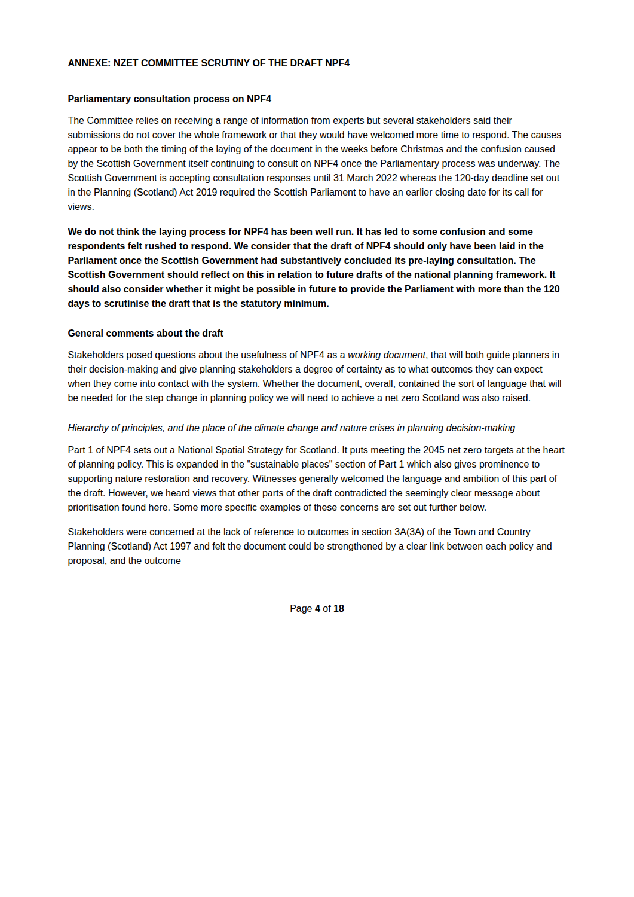ANNEXE: NZET COMMITTEE SCRUTINY OF THE DRAFT NPF4
Parliamentary consultation process on NPF4
The Committee relies on receiving a range of information from experts but several stakeholders said their submissions do not cover the whole framework or that they would have welcomed more time to respond. The causes appear to be both the timing of the laying of the document in the weeks before Christmas and the confusion caused by the Scottish Government itself continuing to consult on NPF4 once the Parliamentary process was underway. The Scottish Government is accepting consultation responses until 31 March 2022 whereas the 120-day deadline set out in the Planning (Scotland) Act 2019 required the Scottish Parliament to have an earlier closing date for its call for views.
We do not think the laying process for NPF4 has been well run. It has led to some confusion and some respondents felt rushed to respond. We consider that the draft of NPF4 should only have been laid in the Parliament once the Scottish Government had substantively concluded its pre-laying consultation. The Scottish Government should reflect on this in relation to future drafts of the national planning framework. It should also consider whether it might be possible in future to provide the Parliament with more than the 120 days to scrutinise the draft that is the statutory minimum.
General comments about the draft
Stakeholders posed questions about the usefulness of NPF4 as a working document, that will both guide planners in their decision-making and give planning stakeholders a degree of certainty as to what outcomes they can expect when they come into contact with the system. Whether the document, overall, contained the sort of language that will be needed for the step change in planning policy we will need to achieve a net zero Scotland was also raised.
Hierarchy of principles, and the place of the climate change and nature crises in planning decision-making
Part 1 of NPF4 sets out a National Spatial Strategy for Scotland. It puts meeting the 2045 net zero targets at the heart of planning policy. This is expanded in the "sustainable places" section of Part 1 which also gives prominence to supporting nature restoration and recovery. Witnesses generally welcomed the language and ambition of this part of the draft. However, we heard views that other parts of the draft contradicted the seemingly clear message about prioritisation found here. Some more specific examples of these concerns are set out further below.
Stakeholders were concerned at the lack of reference to outcomes in section 3A(3A) of the Town and Country Planning (Scotland) Act 1997 and felt the document could be strengthened by a clear link between each policy and proposal, and the outcome
Page 4 of 18